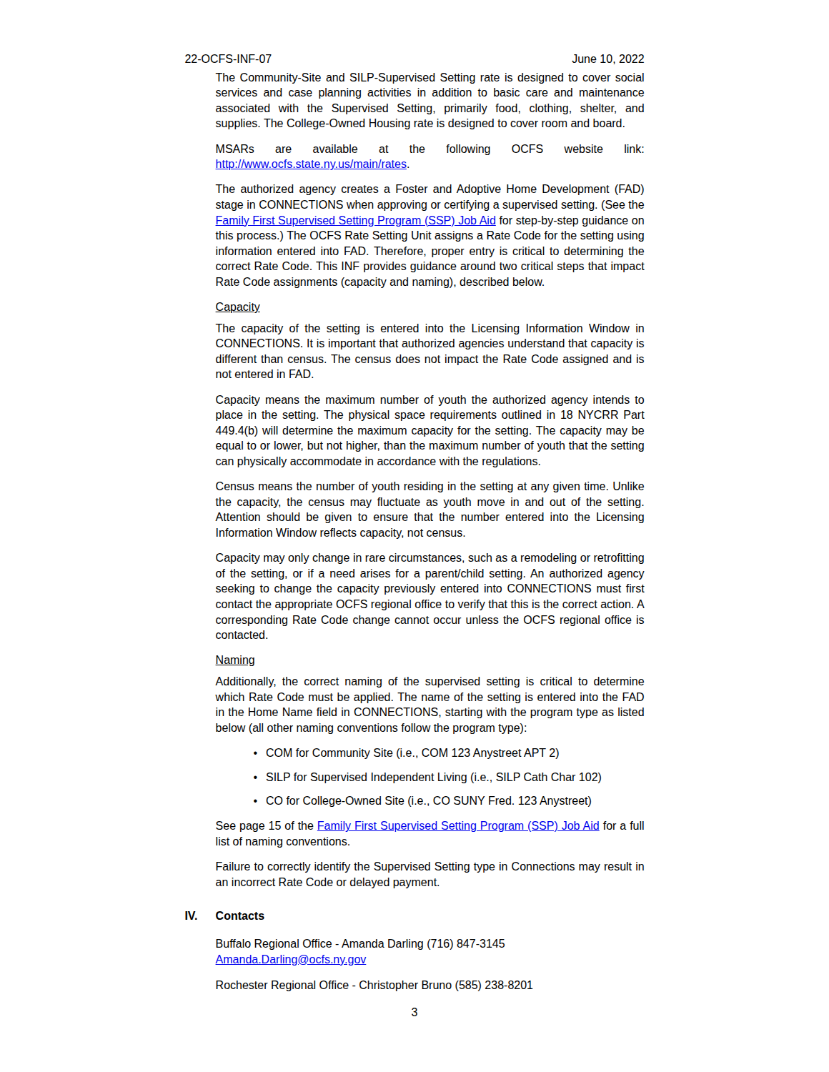22-OCFS-INF-07
June 10, 2022
The Community-Site and SILP-Supervised Setting rate is designed to cover social services and case planning activities in addition to basic care and maintenance associated with the Supervised Setting, primarily food, clothing, shelter, and supplies. The College-Owned Housing rate is designed to cover room and board.
MSARs are available at the following OCFS website link: http://www.ocfs.state.ny.us/main/rates.
The authorized agency creates a Foster and Adoptive Home Development (FAD) stage in CONNECTIONS when approving or certifying a supervised setting. (See the Family First Supervised Setting Program (SSP) Job Aid for step-by-step guidance on this process.) The OCFS Rate Setting Unit assigns a Rate Code for the setting using information entered into FAD. Therefore, proper entry is critical to determining the correct Rate Code. This INF provides guidance around two critical steps that impact Rate Code assignments (capacity and naming), described below.
Capacity
The capacity of the setting is entered into the Licensing Information Window in CONNECTIONS. It is important that authorized agencies understand that capacity is different than census. The census does not impact the Rate Code assigned and is not entered in FAD.
Capacity means the maximum number of youth the authorized agency intends to place in the setting. The physical space requirements outlined in 18 NYCRR Part 449.4(b) will determine the maximum capacity for the setting. The capacity may be equal to or lower, but not higher, than the maximum number of youth that the setting can physically accommodate in accordance with the regulations.
Census means the number of youth residing in the setting at any given time. Unlike the capacity, the census may fluctuate as youth move in and out of the setting. Attention should be given to ensure that the number entered into the Licensing Information Window reflects capacity, not census.
Capacity may only change in rare circumstances, such as a remodeling or retrofitting of the setting, or if a need arises for a parent/child setting. An authorized agency seeking to change the capacity previously entered into CONNECTIONS must first contact the appropriate OCFS regional office to verify that this is the correct action. A corresponding Rate Code change cannot occur unless the OCFS regional office is contacted.
Naming
Additionally, the correct naming of the supervised setting is critical to determine which Rate Code must be applied. The name of the setting is entered into the FAD in the Home Name field in CONNECTIONS, starting with the program type as listed below (all other naming conventions follow the program type):
COM for Community Site (i.e., COM 123 Anystreet APT 2)
SILP for Supervised Independent Living (i.e., SILP Cath Char 102)
CO for College-Owned Site (i.e., CO SUNY Fred. 123 Anystreet)
See page 15 of the Family First Supervised Setting Program (SSP) Job Aid for a full list of naming conventions.
Failure to correctly identify the Supervised Setting type in Connections may result in an incorrect Rate Code or delayed payment.
IV.
Contacts
Buffalo Regional Office - Amanda Darling (716) 847-3145
Amanda.Darling@ocfs.ny.gov
Rochester Regional Office - Christopher Bruno (585) 238-8201
3